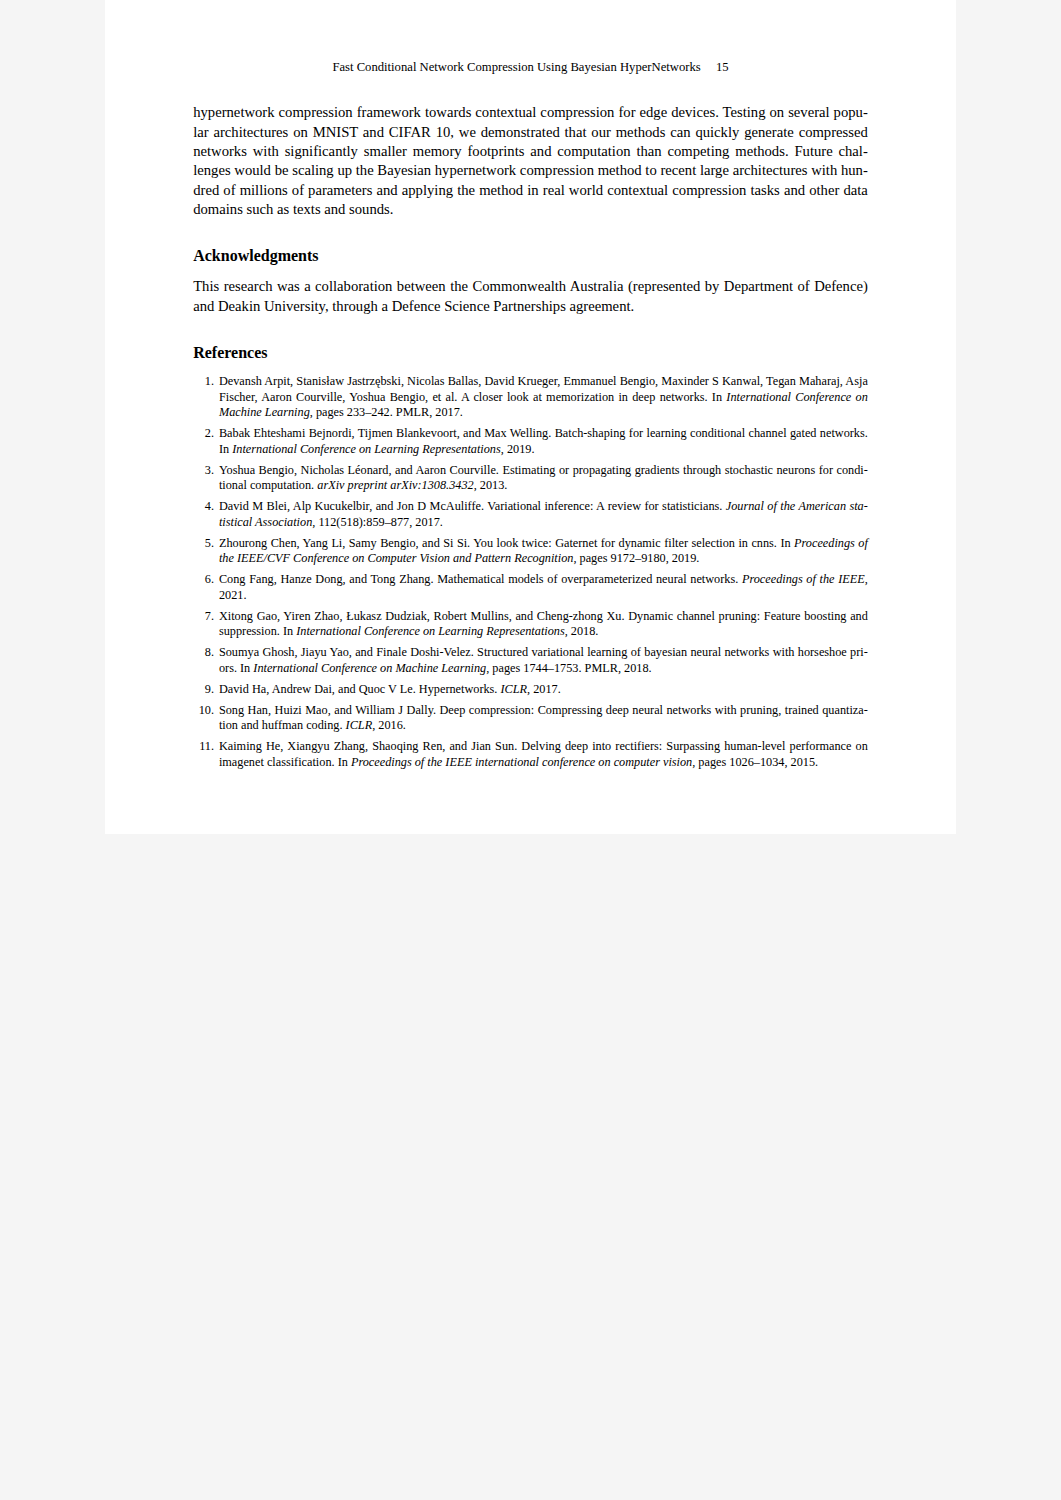Fast Conditional Network Compression Using Bayesian HyperNetworks 15
hypernetwork compression framework towards contextual compression for edge devices. Testing on several popular architectures on MNIST and CIFAR 10, we demonstrated that our methods can quickly generate compressed networks with significantly smaller memory footprints and computation than competing methods. Future challenges would be scaling up the Bayesian hypernetwork compression method to recent large architectures with hundred of millions of parameters and applying the method in real world contextual compression tasks and other data domains such as texts and sounds.
Acknowledgments
This research was a collaboration between the Commonwealth Australia (represented by Department of Defence) and Deakin University, through a Defence Science Partnerships agreement.
References
Devansh Arpit, Stanisław Jastrzębski, Nicolas Ballas, David Krueger, Emmanuel Bengio, Maxinder S Kanwal, Tegan Maharaj, Asja Fischer, Aaron Courville, Yoshua Bengio, et al. A closer look at memorization in deep networks. In International Conference on Machine Learning, pages 233–242. PMLR, 2017.
Babak Ehteshami Bejnordi, Tijmen Blankevoort, and Max Welling. Batch-shaping for learning conditional channel gated networks. In International Conference on Learning Representations, 2019.
Yoshua Bengio, Nicholas Léonard, and Aaron Courville. Estimating or propagating gradients through stochastic neurons for conditional computation. arXiv preprint arXiv:1308.3432, 2013.
David M Blei, Alp Kucukelbir, and Jon D McAuliffe. Variational inference: A review for statisticians. Journal of the American statistical Association, 112(518):859–877, 2017.
Zhourong Chen, Yang Li, Samy Bengio, and Si Si. You look twice: Gaternet for dynamic filter selection in cnns. In Proceedings of the IEEE/CVF Conference on Computer Vision and Pattern Recognition, pages 9172–9180, 2019.
Cong Fang, Hanze Dong, and Tong Zhang. Mathematical models of overparameterized neural networks. Proceedings of the IEEE, 2021.
Xitong Gao, Yiren Zhao, Łukasz Dudziak, Robert Mullins, and Cheng-zhong Xu. Dynamic channel pruning: Feature boosting and suppression. In International Conference on Learning Representations, 2018.
Soumya Ghosh, Jiayu Yao, and Finale Doshi-Velez. Structured variational learning of bayesian neural networks with horseshoe priors. In International Conference on Machine Learning, pages 1744–1753. PMLR, 2018.
David Ha, Andrew Dai, and Quoc V Le. Hypernetworks. ICLR, 2017.
Song Han, Huizi Mao, and William J Dally. Deep compression: Compressing deep neural networks with pruning, trained quantization and huffman coding. ICLR, 2016.
Kaiming He, Xiangyu Zhang, Shaoqing Ren, and Jian Sun. Delving deep into rectifiers: Surpassing human-level performance on imagenet classification. In Proceedings of the IEEE international conference on computer vision, pages 1026–1034, 2015.